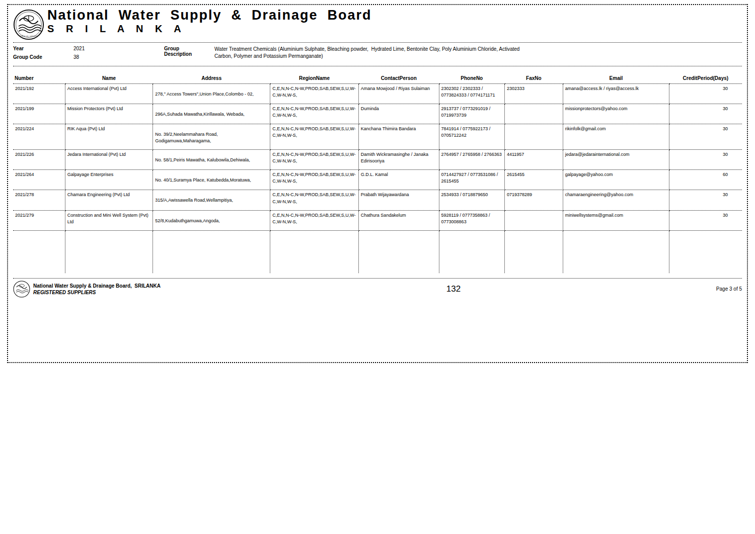ජාතික ජල සම්පාදන
National Water Supply & Drainage Board
S R I L A N K A
Year
2021
Group Code
38
Group
Description
Water Treatment Chemicals (Aluminium Sulphate, Bleaching powder, Hydrated Lime, Bentonite Clay, Poly Aluminium Chloride, Activated Carbon, Polymer and Potassium Permanganate)
| Number | Name | Address | RegionName | ContactPerson | PhoneNo | FaxNo | Email | CreditPeriod(Days) |
| --- | --- | --- | --- | --- | --- | --- | --- | --- |
| 2021/192 | Access International (Pvt) Ltd | 278," Access Towers",Union Place,Colombo - 02, | C,E,N,N-C,N-W,PROD,SAB,SEW,S,U,W-C,W-N,W-S, | Amana Mowjood / Riyas Sulaiman | 2302302 / 2302333 / 0773824333 / 0774171171 | 2302333 | amana@access.lk / riyas@access.lk | 30 |
| 2021/199 | Mission Protectors (Pvt) Ltd | 296A,Suhada Mawatha,Kirillawala, Webada, | C,E,N,N-C,N-W,PROD,SAB,SEW,S,U,W-C,W-N,W-S, | Duminda | 2913737 / 0773291019 / 0719973739 | | missionprotectors@yahoo.com | 30 |
| 2021/224 | RIK Aqua (Pvt) Ltd | No. 39/2,Neelammahara Road, Godigamuwa,Maharagama, | C,E,N,N-C,N-W,PROD,SAB,SEW,S,U,W-C,W-N,W-S, | Kanchana Thimira Bandara | 7841914 / 0775922173 / 0705712242 | | rikinfolk@gmail.com | 30 |
| 2021/226 | Jedara International (Pvt) Ltd | No. 58/1,Peiris Mawatha, Kalubowila,Dehiwala, | C,E,N,N-C,N-W,PROD,SAB,SEW,S,U,W-C,W-N,W-S, | Damith Wickramasinghe / Janaka Edirisooriya | 2764957 / 2765958 / 2766363 | 4411957 | jedara@jedarainternational.com | 30 |
| 2021/264 | Galpayage Enterprises | No. 40/1,Suramya Place, Katubedda,Moratuwa, | C,E,N,N-C,N-W,PROD,SAB,SEW,S,U,W-C,W-N,W-S, | G.D.L. Kamal | 0714427927 / 0773531086 / 2615455 | 2615455 | galpayage@yahoo.com | 60 |
| 2021/278 | Chamara Engineering (Pvt) Ltd | 315/A,Awissawella Road,Wellampitiya, | C,E,N,N-C,N-W,PROD,SAB,SEW,S,U,W-C,W-N,W-S, | Prabath Wijayawardana | 2534933 / 0718879650 | 0719378289 | chamaraengineering@yahoo.com | 30 |
| 2021/279 | Construction and Mini Well System (Pvt) Ltd | 52/8,Kudabuthgamuwa,Angoda, | C,E,N,N-C,N-W,PROD,SAB,SEW,S,U,W-C,W-N,W-S, | Chathura Sandakelum | 5928119 / 0777358863 / 0773008863 | | miniwellsystems@gmail.com | 30 |
National Water Supply & Drainage Board, SRILANKA
REGISTERED SUPPLIERS
132
Page 3 of 5